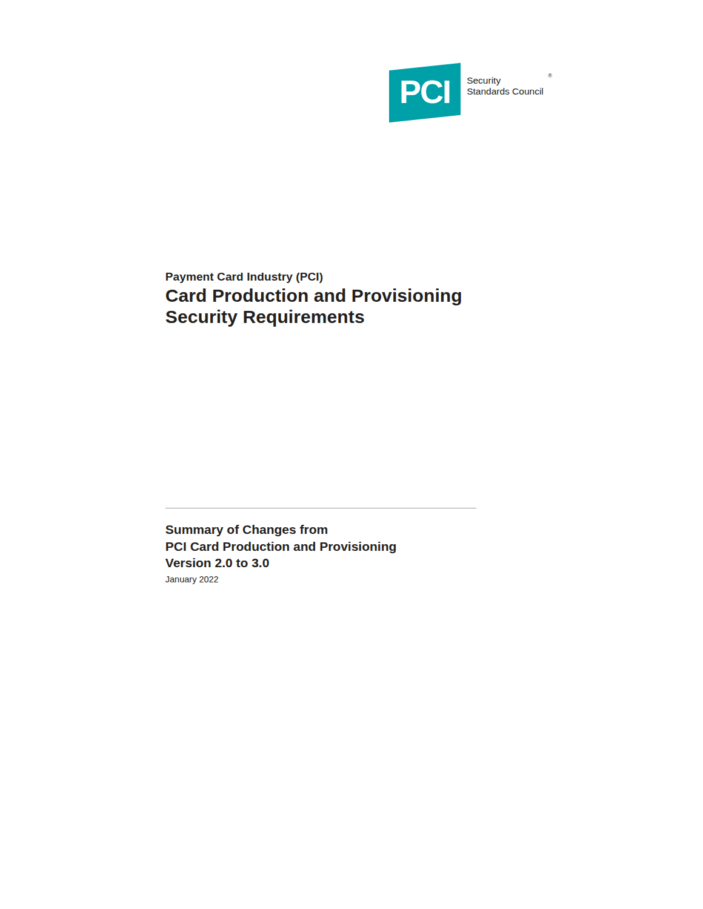PCI
Security Standards Council ®
Payment Card Industry (PCI)
Card Production and Provisioning
Security Requirements
Summary of Changes from
PCI Card Production and Provisioning
Version 2.0 to 3.0
January 2022